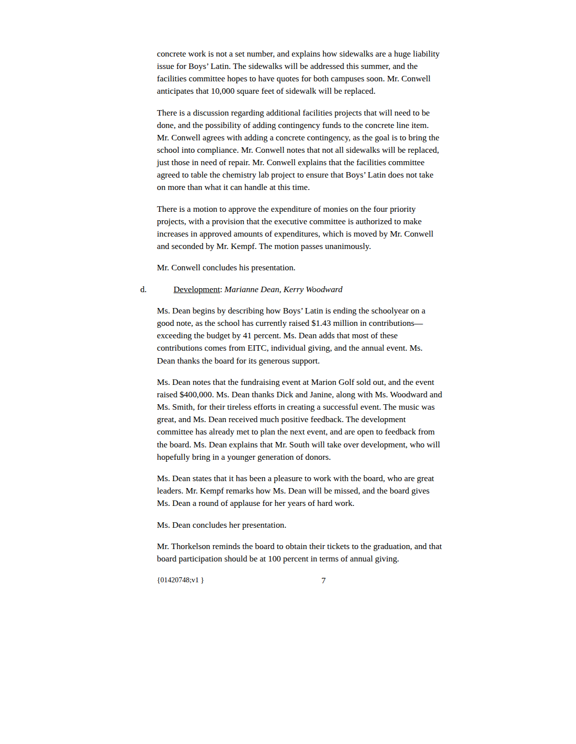concrete work is not a set number, and explains how sidewalks are a huge liability issue for Boys’ Latin. The sidewalks will be addressed this summer, and the facilities committee hopes to have quotes for both campuses soon. Mr. Conwell anticipates that 10,000 square feet of sidewalk will be replaced.
There is a discussion regarding additional facilities projects that will need to be done, and the possibility of adding contingency funds to the concrete line item. Mr. Conwell agrees with adding a concrete contingency, as the goal is to bring the school into compliance. Mr. Conwell notes that not all sidewalks will be replaced, just those in need of repair. Mr. Conwell explains that the facilities committee agreed to table the chemistry lab project to ensure that Boys’ Latin does not take on more than what it can handle at this time.
There is a motion to approve the expenditure of monies on the four priority projects, with a provision that the executive committee is authorized to make increases in approved amounts of expenditures, which is moved by Mr. Conwell and seconded by Mr. Kempf. The motion passes unanimously.
Mr. Conwell concludes his presentation.
d. Development: Marianne Dean, Kerry Woodward
Ms. Dean begins by describing how Boys’ Latin is ending the schoolyear on a good note, as the school has currently raised $1.43 million in contributions—exceeding the budget by 41 percent. Ms. Dean adds that most of these contributions comes from EITC, individual giving, and the annual event. Ms. Dean thanks the board for its generous support.
Ms. Dean notes that the fundraising event at Marion Golf sold out, and the event raised $400,000. Ms. Dean thanks Dick and Janine, along with Ms. Woodward and Ms. Smith, for their tireless efforts in creating a successful event. The music was great, and Ms. Dean received much positive feedback. The development committee has already met to plan the next event, and are open to feedback from the board. Ms. Dean explains that Mr. South will take over development, who will hopefully bring in a younger generation of donors.
Ms. Dean states that it has been a pleasure to work with the board, who are great leaders. Mr. Kempf remarks how Ms. Dean will be missed, and the board gives Ms. Dean a round of applause for her years of hard work.
Ms. Dean concludes her presentation.
Mr. Thorkelson reminds the board to obtain their tickets to the graduation, and that board participation should be at 100 percent in terms of annual giving.
{01420748;v1 }
7